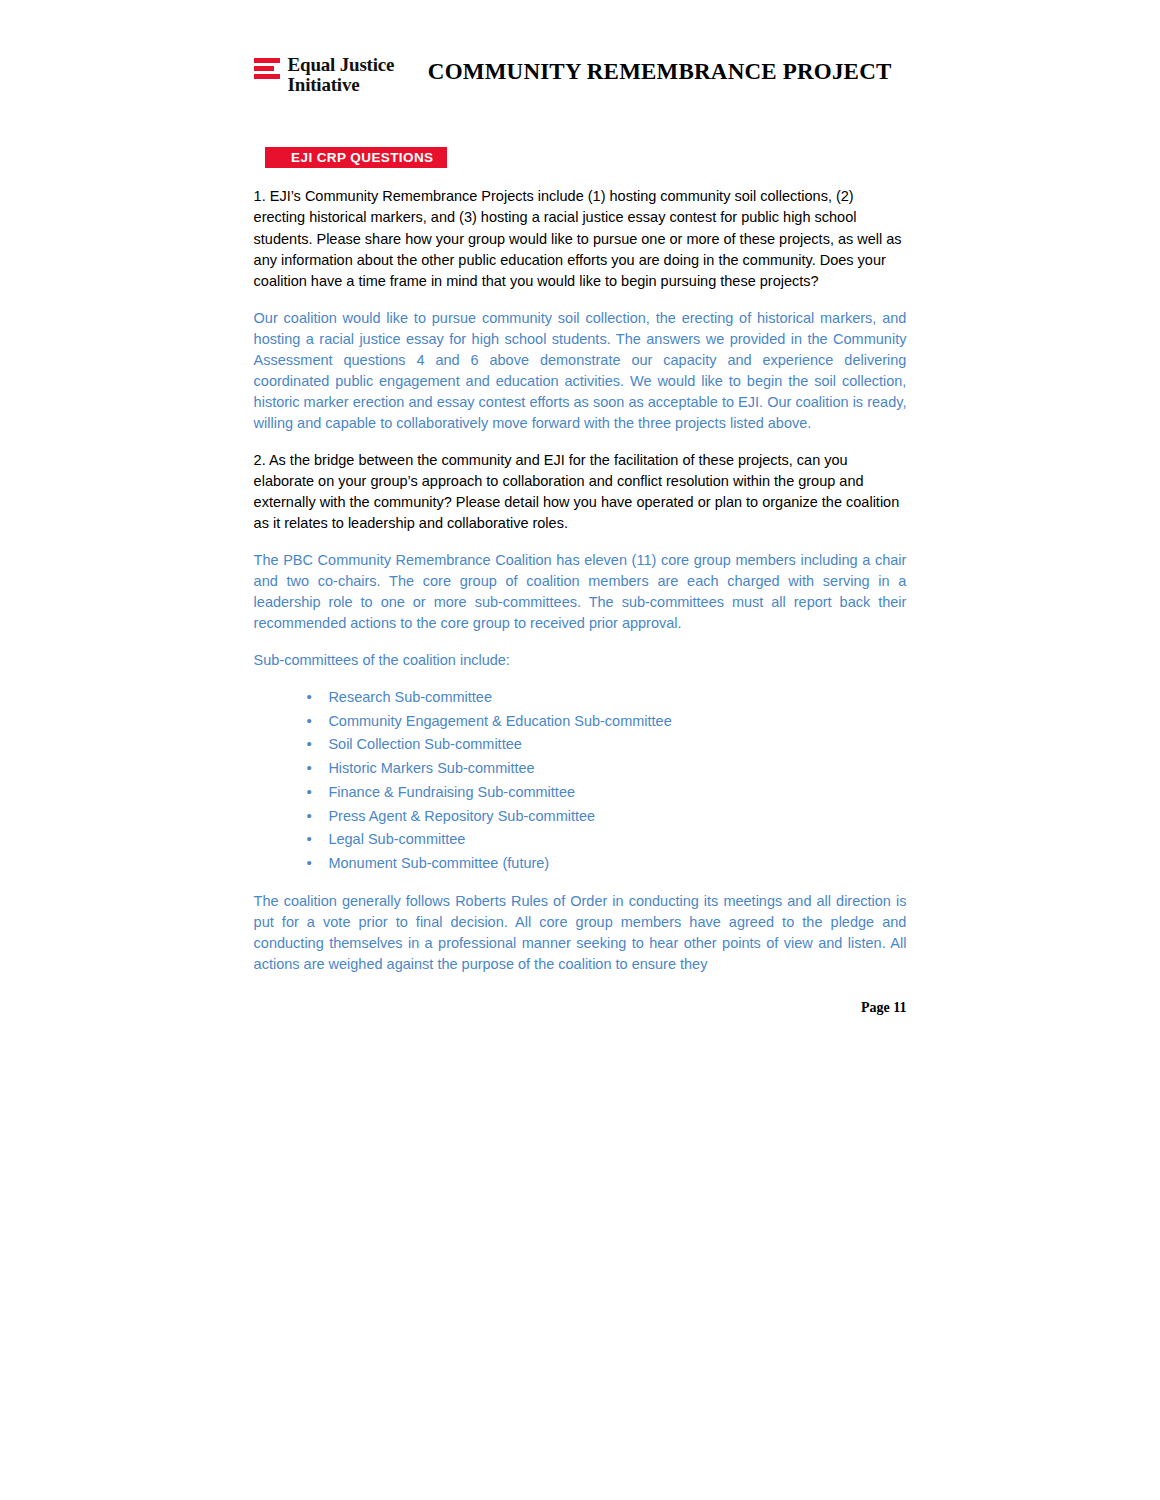Equal Justice Initiative
COMMUNITY REMEMBRANCE PROJECT
EJI CRP QUESTIONS
1. EJI’s Community Remembrance Projects include (1) hosting community soil collections, (2) erecting historical markers, and (3) hosting a racial justice essay contest for public high school students. Please share how your group would like to pursue one or more of these projects, as well as any information about the other public education efforts you are doing in the community. Does your coalition have a time frame in mind that you would like to begin pursuing these projects?
Our coalition would like to pursue community soil collection, the erecting of historical markers, and hosting a racial justice essay for high school students. The answers we provided in the Community Assessment questions 4 and 6 above demonstrate our capacity and experience delivering coordinated public engagement and education activities. We would like to begin the soil collection, historic marker erection and essay contest efforts as soon as acceptable to EJI. Our coalition is ready, willing and capable to collaboratively move forward with the three projects listed above.
2. As the bridge between the community and EJI for the facilitation of these projects, can you elaborate on your group’s approach to collaboration and conflict resolution within the group and externally with the community? Please detail how you have operated or plan to organize the coalition as it relates to leadership and collaborative roles.
The PBC Community Remembrance Coalition has eleven (11) core group members including a chair and two co-chairs. The core group of coalition members are each charged with serving in a leadership role to one or more sub-committees. The sub-committees must all report back their recommended actions to the core group to received prior approval.
Sub-committees of the coalition include:
Research Sub-committee
Community Engagement & Education Sub-committee
Soil Collection Sub-committee
Historic Markers Sub-committee
Finance & Fundraising Sub-committee
Press Agent & Repository Sub-committee
Legal Sub-committee
Monument Sub-committee (future)
The coalition generally follows Roberts Rules of Order in conducting its meetings and all direction is put for a vote prior to final decision. All core group members have agreed to the pledge and conducting themselves in a professional manner seeking to hear other points of view and listen. All actions are weighed against the purpose of the coalition to ensure they
Page 11